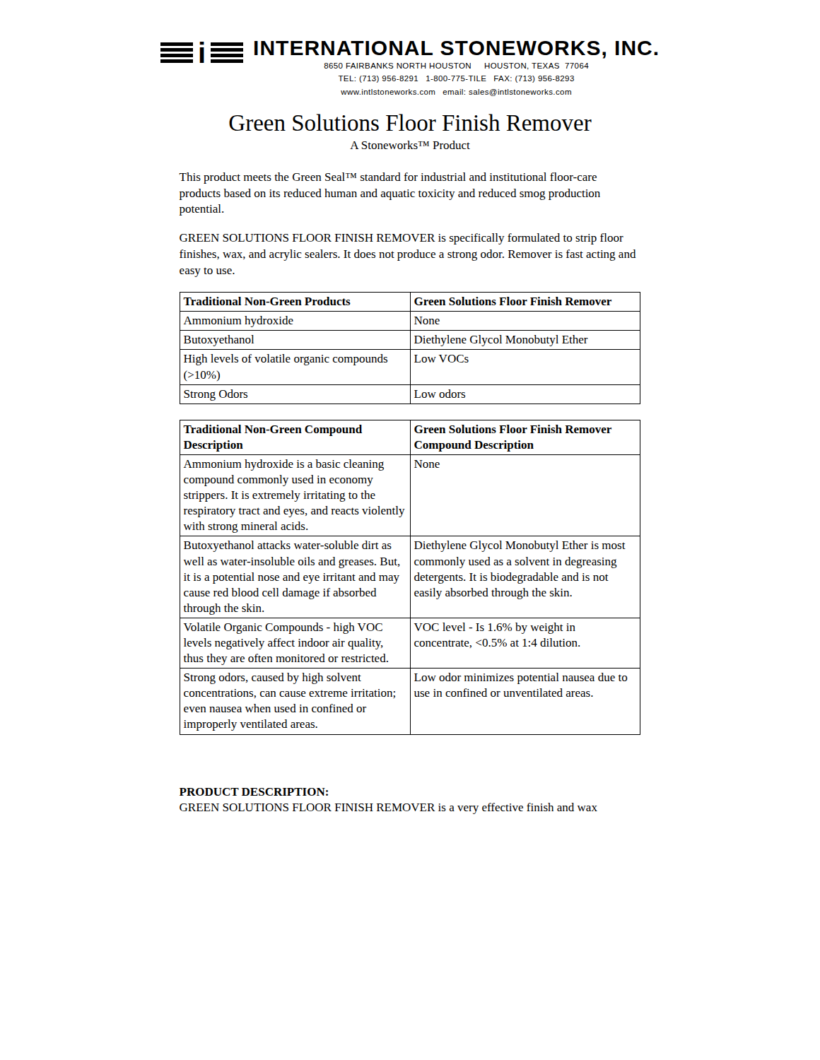i
INTERNATIONAL STONEWORKS, INC.
8650 FAIRBANKS NORTH HOUSTON HOUSTON, TEXAS 77064
TEL: (713) 956-8291 1-800-775-TILE FAX: (713) 956-8293
www.intlstoneworks.com email: sales@intlstoneworks.com
Green Solutions Floor Finish Remover
A Stoneworks™ Product
This product meets the Green Seal™ standard for industrial and institutional floor-care products based on its reduced human and aquatic toxicity and reduced smog production potential.
GREEN SOLUTIONS FLOOR FINISH REMOVER is specifically formulated to strip floor finishes, wax, and acrylic sealers. It does not produce a strong odor. Remover is fast acting and easy to use.
| Traditional Non-Green Products | Green Solutions Floor Finish Remover |
| --- | --- |
| Ammonium hydroxide | None |
| Butoxyethanol | Diethylene Glycol Monobutyl Ether |
| High levels of volatile organic compounds (>10%) | Low VOCs |
| Strong Odors | Low odors |
| Traditional Non-Green Compound Description | Green Solutions Floor Finish Remover Compound Description |
| --- | --- |
| Ammonium hydroxide is a basic cleaning compound commonly used in economy strippers. It is extremely irritating to the respiratory tract and eyes, and reacts violently with strong mineral acids. | None |
| Butoxyethanol attacks water-soluble dirt as well as water-insoluble oils and greases. But, it is a potential nose and eye irritant and may cause red blood cell damage if absorbed through the skin. | Diethylene Glycol Monobutyl Ether is most commonly used as a solvent in degreasing detergents. It is biodegradable and is not easily absorbed through the skin. |
| Volatile Organic Compounds - high VOC levels negatively affect indoor air quality, thus they are often monitored or restricted. | VOC level - Is 1.6% by weight in concentrate, <0.5% at 1:4 dilution. |
| Strong odors, caused by high solvent concentrations, can cause extreme irritation; even nausea when used in confined or improperly ventilated areas. | Low odor minimizes potential nausea due to use in confined or unventilated areas. |
PRODUCT DESCRIPTION:
GREEN SOLUTIONS FLOOR FINISH REMOVER is a very effective finish and wax